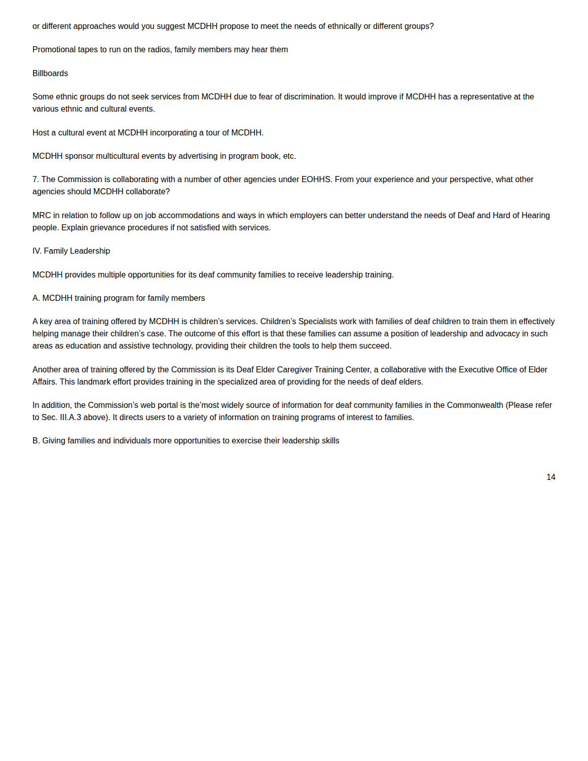or different approaches would you suggest MCDHH propose to meet the needs of ethnically or different groups?
Promotional tapes to run on the radios, family members may hear them
Billboards
Some ethnic groups do not seek services from MCDHH due to fear of discrimination. It would improve if MCDHH has a representative at the various ethnic and cultural events.
Host a cultural event at MCDHH incorporating a tour of MCDHH.
MCDHH sponsor multicultural events by advertising in program book, etc.
7. The Commission is collaborating with a number of other agencies under EOHHS. From your experience and your perspective, what other agencies should MCDHH collaborate?
MRC in relation to follow up on job accommodations and ways in which employers can better understand the needs of Deaf and Hard of Hearing people. Explain grievance procedures if not satisfied with services.
IV. Family Leadership
MCDHH provides multiple opportunities for its deaf community families to receive leadership training.
A. MCDHH training program for family members
A key area of training offered by MCDHH is children’s services. Children’s Specialists work with families of deaf children to train them in effectively helping manage their children’s case. The outcome of this effort is that these families can assume a position of leadership and advocacy in such areas as education and assistive technology, providing their children the tools to help them succeed.
Another area of training offered by the Commission is its Deaf Elder Caregiver Training Center, a collaborative with the Executive Office of Elder Affairs. This landmark effort provides training in the specialized area of providing for the needs of deaf elders.
In addition, the Commission’s web portal is the’most widely source of information for deaf community families in the Commonwealth (Please refer to Sec. III.A.3 above). It directs users to a variety of information on training programs of interest to families.
B. Giving families and individuals more opportunities to exercise their leadership skills
14